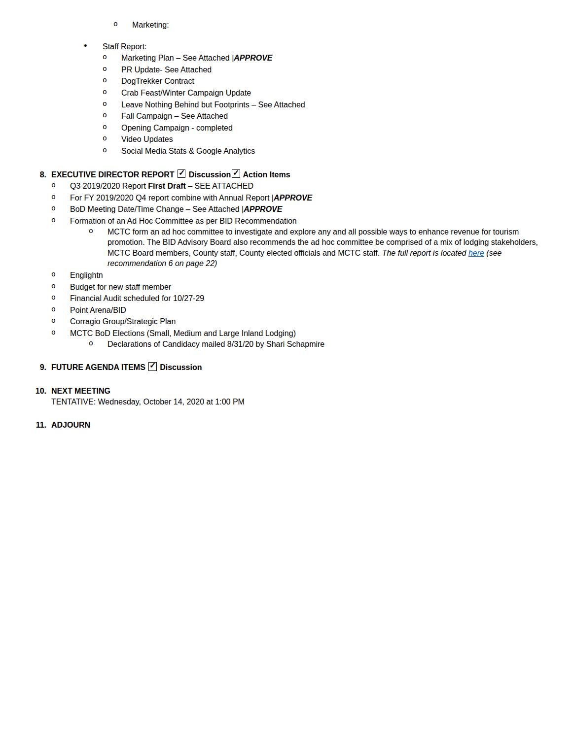Marketing:
Staff Report:
Marketing Plan – See Attached |APPROVE
PR Update- See Attached
DogTrekker Contract
Crab Feast/Winter Campaign Update
Leave Nothing Behind but Footprints – See Attached
Fall Campaign – See Attached
Opening Campaign - completed
Video Updates
Social Media Stats & Google Analytics
8. EXECUTIVE DIRECTOR REPORT Discussion Action Items
Q3 2019/2020 Report First Draft – SEE ATTACHED
For FY 2019/2020 Q4 report combine with Annual Report |APPROVE
BoD Meeting Date/Time Change – See Attached |APPROVE
Formation of an Ad Hoc Committee as per BID Recommendation
MCTC form an ad hoc committee to investigate and explore any and all possible ways to enhance revenue for tourism promotion. The BID Advisory Board also recommends the ad hoc committee be comprised of a mix of lodging stakeholders, MCTC Board members, County staff, County elected officials and MCTC staff. The full report is located here (see recommendation 6 on page 22)
Englightn
Budget for new staff member
Financial Audit scheduled for 10/27-29
Point Arena/BID
Corragio Group/Strategic Plan
MCTC BoD Elections (Small, Medium and Large Inland Lodging)
Declarations of Candidacy mailed 8/31/20 by Shari Schapmire
9. FUTURE AGENDA ITEMS Discussion
10. NEXT MEETING
TENTATIVE: Wednesday, October 14, 2020 at 1:00 PM
11. ADJOURN